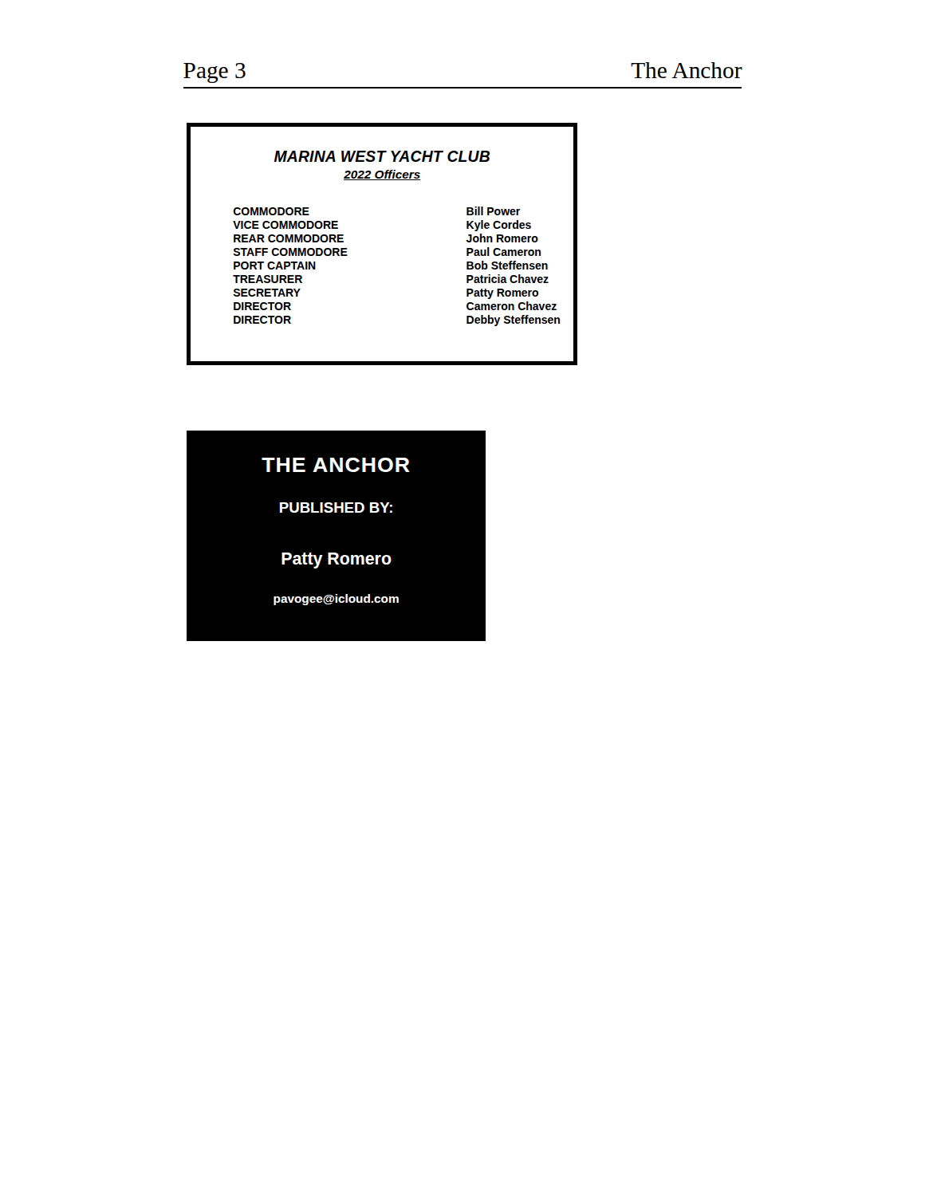Page 3
The Anchor
MARINA WEST YACHT CLUB
2022 Officers
| COMMODORE | Bill Power |
| VICE COMMODORE | Kyle Cordes |
| REAR COMMODORE | John Romero |
| STAFF COMMODORE | Paul Cameron |
| PORT CAPTAIN | Bob Steffensen |
| TREASURER | Patricia Chavez |
| SECRETARY | Patty Romero |
| DIRECTOR | Cameron Chavez |
| DIRECTOR | Debby Steffensen |
THE ANCHOR
PUBLISHED BY:
Patty Romero
pavogee@icloud.com